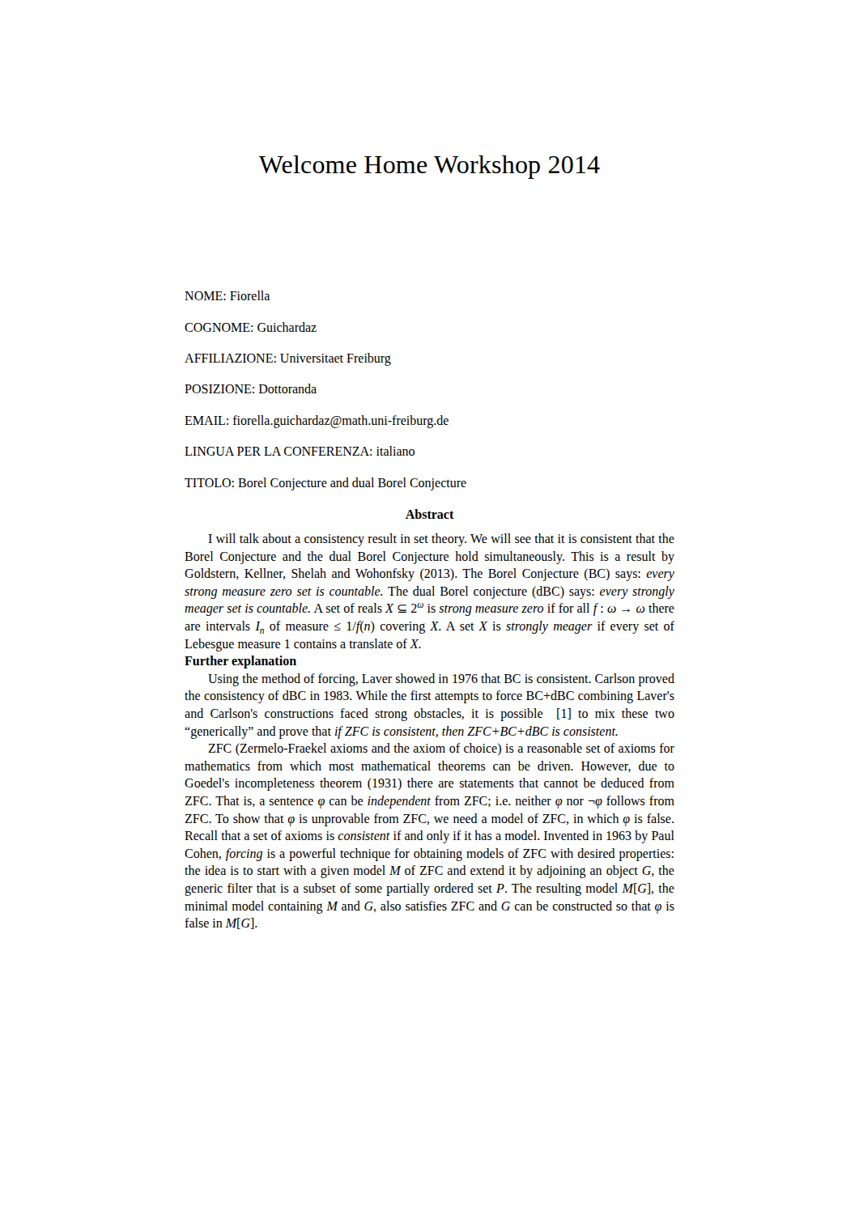Welcome Home Workshop 2014
NOME: Fiorella
COGNOME: Guichardaz
AFFILIAZIONE: Universitaet Freiburg
POSIZIONE: Dottoranda
EMAIL: fiorella.guichardaz@math.uni-freiburg.de
LINGUA PER LA CONFERENZA: italiano
TITOLO: Borel Conjecture and dual Borel Conjecture
Abstract
I will talk about a consistency result in set theory. We will see that it is consistent that the Borel Conjecture and the dual Borel Conjecture hold simultaneously. This is a result by Goldstern, Kellner, Shelah and Wohonfsky (2013). The Borel Conjecture (BC) says: every strong measure zero set is countable. The dual Borel conjecture (dBC) says: every strongly meager set is countable. A set of reals X ⊆ 2ω is strong measure zero if for all f : ω → ω there are intervals In of measure ≤ 1/f(n) covering X. A set X is strongly meager if every set of Lebesgue measure 1 contains a translate of X.
Further explanation
Using the method of forcing, Laver showed in 1976 that BC is consistent. Carlson proved the consistency of dBC in 1983. While the first attempts to force BC+dBC combining Laver's and Carlson's constructions faced strong obstacles, it is possible [1] to mix these two “generically” and prove that if ZFC is consistent, then ZFC+BC+dBC is consistent.
ZFC (Zermelo-Fraekel axioms and the axiom of choice) is a reasonable set of axioms for mathematics from which most mathematical theorems can be driven. However, due to Goedel's incompleteness theorem (1931) there are statements that cannot be deduced from ZFC. That is, a sentence φ can be independent from ZFC; i.e. neither φ nor ¬φ follows from ZFC. To show that φ is unprovable from ZFC, we need a model of ZFC, in which φ is false. Recall that a set of axioms is consistent if and only if it has a model. Invented in 1963 by Paul Cohen, forcing is a powerful technique for obtaining models of ZFC with desired properties: the idea is to start with a given model M of ZFC and extend it by adjoining an object G, the generic filter that is a subset of some partially ordered set P. The resulting model M[G], the minimal model containing M and G, also satisfies ZFC and G can be constructed so that φ is false in M[G].